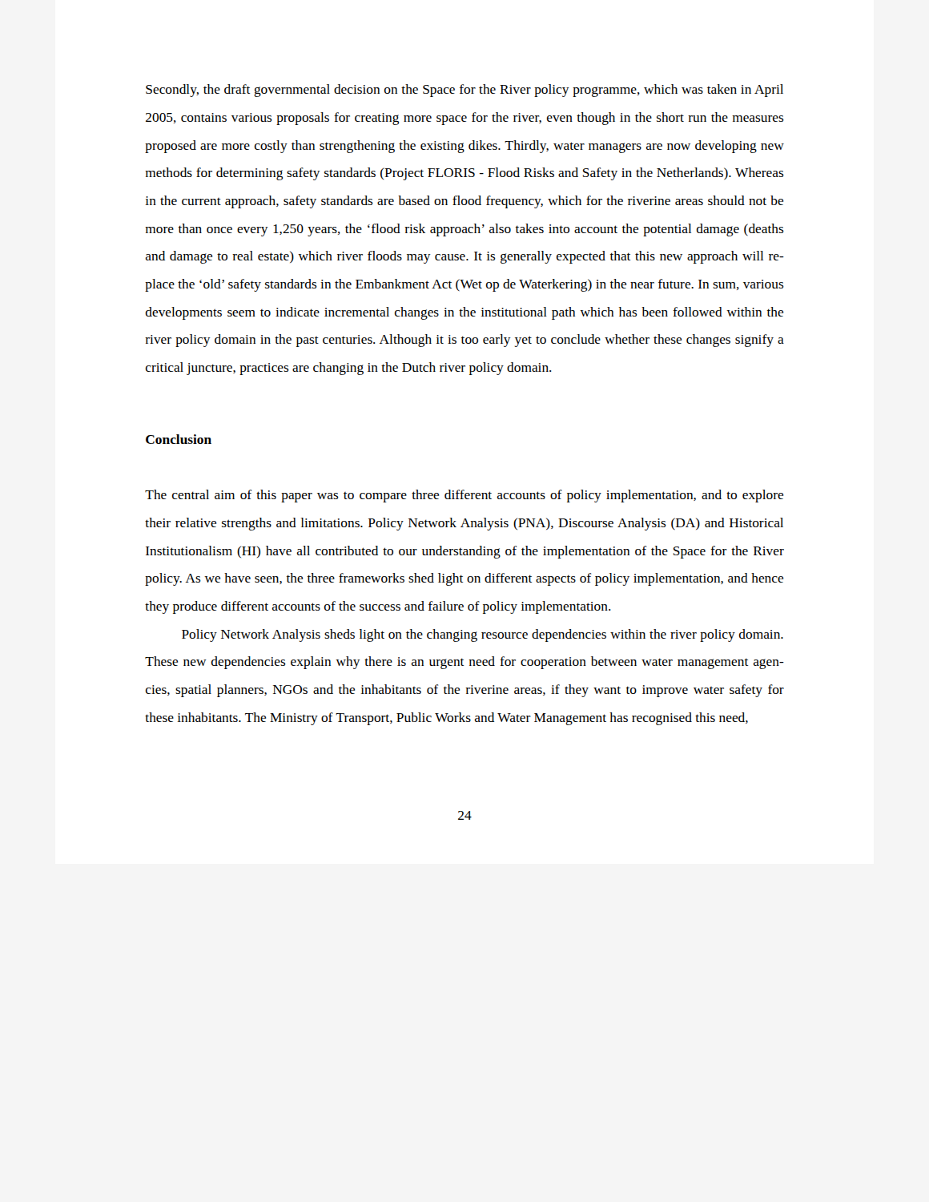Secondly, the draft governmental decision on the Space for the River policy programme, which was taken in April 2005, contains various proposals for creating more space for the river, even though in the short run the measures proposed are more costly than strengthening the existing dikes. Thirdly, water managers are now developing new methods for determining safety standards (Project FLORIS - Flood Risks and Safety in the Netherlands). Whereas in the current approach, safety standards are based on flood frequency, which for the riverine areas should not be more than once every 1,250 years, the ‘flood risk approach’ also takes into account the potential damage (deaths and damage to real estate) which river floods may cause. It is generally expected that this new approach will replace the ‘old’ safety standards in the Embankment Act (Wet op de Waterkering) in the near future. In sum, various developments seem to indicate incremental changes in the institutional path which has been followed within the river policy domain in the past centuries. Although it is too early yet to conclude whether these changes signify a critical juncture, practices are changing in the Dutch river policy domain.
Conclusion
The central aim of this paper was to compare three different accounts of policy implementation, and to explore their relative strengths and limitations. Policy Network Analysis (PNA), Discourse Analysis (DA) and Historical Institutionalism (HI) have all contributed to our understanding of the implementation of the Space for the River policy. As we have seen, the three frameworks shed light on different aspects of policy implementation, and hence they produce different accounts of the success and failure of policy implementation.
Policy Network Analysis sheds light on the changing resource dependencies within the river policy domain. These new dependencies explain why there is an urgent need for cooperation between water management agencies, spatial planners, NGOs and the inhabitants of the riverine areas, if they want to improve water safety for these inhabitants. The Ministry of Transport, Public Works and Water Management has recognised this need,
24